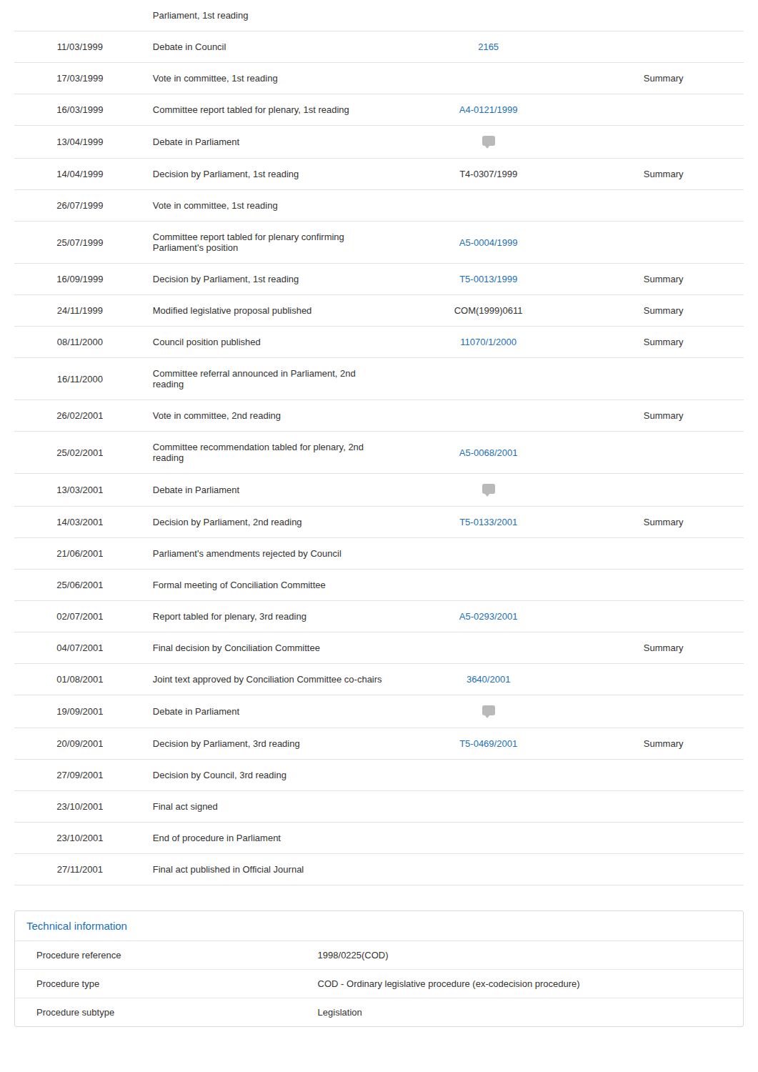| | Parliament, 1st reading | | |
| 11/03/1999 | Debate in Council | 2165 | |
| 17/03/1999 | Vote in committee, 1st reading | | Summary |
| 16/03/1999 | Committee report tabled for plenary, 1st reading | A4-0121/1999 | |
| 13/04/1999 | Debate in Parliament | | |
| 14/04/1999 | Decision by Parliament, 1st reading | T4-0307/1999 | Summary |
| 26/07/1999 | Vote in committee, 1st reading | | |
| 25/07/1999 | Committee report tabled for plenary confirming Parliament's position | A5-0004/1999 | |
| 16/09/1999 | Decision by Parliament, 1st reading | T5-0013/1999 | Summary |
| 24/11/1999 | Modified legislative proposal published | COM(1999)0611 | Summary |
| 08/11/2000 | Council position published | 11070/1/2000 | Summary |
| 16/11/2000 | Committee referral announced in Parliament, 2nd reading | | |
| 26/02/2001 | Vote in committee, 2nd reading | | Summary |
| 25/02/2001 | Committee recommendation tabled for plenary, 2nd reading | A5-0068/2001 | |
| 13/03/2001 | Debate in Parliament | | |
| 14/03/2001 | Decision by Parliament, 2nd reading | T5-0133/2001 | Summary |
| 21/06/2001 | Parliament's amendments rejected by Council | | |
| 25/06/2001 | Formal meeting of Conciliation Committee | | |
| 02/07/2001 | Report tabled for plenary, 3rd reading | A5-0293/2001 | |
| 04/07/2001 | Final decision by Conciliation Committee | | Summary |
| 01/08/2001 | Joint text approved by Conciliation Committee co-chairs | 3640/2001 | |
| 19/09/2001 | Debate in Parliament | | |
| 20/09/2001 | Decision by Parliament, 3rd reading | T5-0469/2001 | Summary |
| 27/09/2001 | Decision by Council, 3rd reading | | |
| 23/10/2001 | Final act signed | | |
| 23/10/2001 | End of procedure in Parliament | | |
| 27/11/2001 | Final act published in Official Journal | | |
Technical information
| Procedure reference | 1998/0225(COD) |
| Procedure type | COD - Ordinary legislative procedure (ex-codecision procedure) |
| Procedure subtype | Legislation |